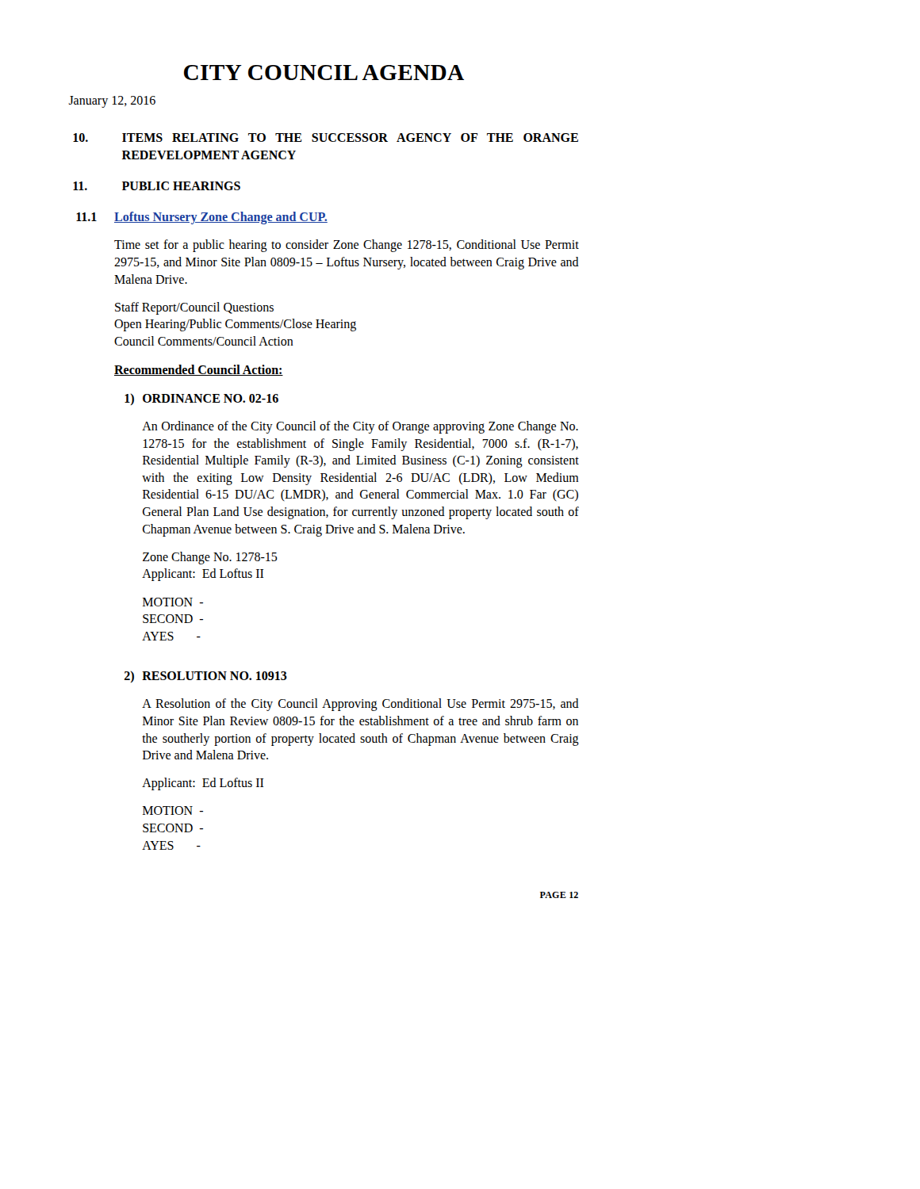CITY COUNCIL AGENDA
January 12, 2016
10.
ITEMS RELATING TO THE SUCCESSOR AGENCY OF THE ORANGE REDEVELOPMENT AGENCY
11.
PUBLIC HEARINGS
11.1
Loftus Nursery Zone Change and CUP.
Time set for a public hearing to consider Zone Change 1278-15, Conditional Use Permit 2975-15, and Minor Site Plan 0809-15 – Loftus Nursery, located between Craig Drive and Malena Drive.
Staff Report/Council Questions
Open Hearing/Public Comments/Close Hearing
Council Comments/Council Action
Recommended Council Action:
1)
ORDINANCE NO. 02-16
An Ordinance of the City Council of the City of Orange approving Zone Change No. 1278-15 for the establishment of Single Family Residential, 7000 s.f. (R-1-7), Residential Multiple Family (R-3), and Limited Business (C-1) Zoning consistent with the exiting Low Density Residential 2-6 DU/AC (LDR), Low Medium Residential 6-15 DU/AC (LMDR), and General Commercial Max. 1.0 Far (GC) General Plan Land Use designation, for currently unzoned property located south of Chapman Avenue between S. Craig Drive and S. Malena Drive.
Zone Change No. 1278-15
Applicant: Ed Loftus II
MOTION -
SECOND -
AYES -
2)
RESOLUTION NO. 10913
A Resolution of the City Council Approving Conditional Use Permit 2975-15, and Minor Site Plan Review 0809-15 for the establishment of a tree and shrub farm on the southerly portion of property located south of Chapman Avenue between Craig Drive and Malena Drive.
Applicant: Ed Loftus II
MOTION -
SECOND -
AYES -
PAGE 12